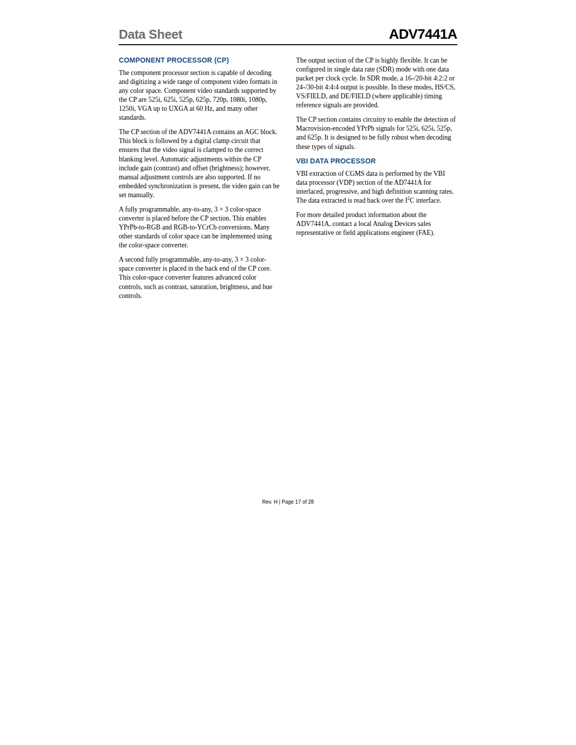Data Sheet
ADV7441A
COMPONENT PROCESSOR (CP)
The component processor section is capable of decoding and digitizing a wide range of component video formats in any color space. Component video standards supported by the CP are 525i, 625i, 525p, 625p, 720p, 1080i, 1080p, 1250i, VGA up to UXGA at 60 Hz, and many other standards.
The CP section of the ADV7441A contains an AGC block. This block is followed by a digital clamp circuit that ensures that the video signal is clamped to the correct blanking level. Automatic adjustments within the CP include gain (contrast) and offset (brightness); however, manual adjustment controls are also supported. If no embedded synchronization is present, the video gain can be set manually.
A fully programmable, any-to-any, 3 × 3 color-space converter is placed before the CP section. This enables YPrPb-to-RGB and RGB-to-YCrCb conversions. Many other standards of color space can be implemented using the color-space converter.
A second fully programmable, any-to-any, 3 × 3 color-space converter is placed in the back end of the CP core. This color-space converter features advanced color controls, such as contrast, saturation, brightness, and hue controls.
The output section of the CP is highly flexible. It can be configured in single data rate (SDR) mode with one data packet per clock cycle. In SDR mode, a 16-/20-bit 4:2:2 or 24-/30-bit 4:4:4 output is possible. In these modes, HS/CS, VS/FIELD, and DE/FIELD (where applicable) timing reference signals are provided.
The CP section contains circuitry to enable the detection of Macrovision-encoded YPrPb signals for 525i, 625i, 525p, and 625p. It is designed to be fully robust when decoding these types of signals.
VBI DATA PROCESSOR
VBI extraction of CGMS data is performed by the VBI data processor (VDP) section of the AD7441A for interlaced, progressive, and high definition scanning rates. The data extracted is read back over the I2C interface.
For more detailed product information about the ADV7441A, contact a local Analog Devices sales representative or field applications engineer (FAE).
Rev. H | Page 17 of 28